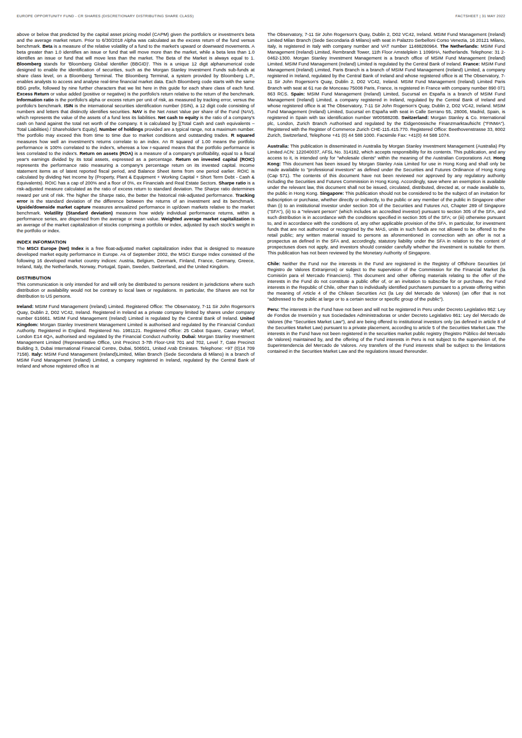EUROPE OPPORTUNITY FUND - CR SHARES (DISCRETIONARY DISTRIBUTING SHARE CLASS) FACTSHEET | 31 MAY 2022
above or below that predicted by the capital asset pricing model (CAPM) given the portfolio's or investment's beta and the average market return. Prior to 6/30/2018 Alpha was calculated as the excess return of the fund versus benchmark. Beta is a measure of the relative volatility of a fund to the market's upward or downward movements. A beta greater than 1.0 identifies an issue or fund that will move more than the market, while a beta less than 1.0 identifies an issue or fund that will move less than the market. The Beta of the Market is always equal to 1. Bloomberg stands for 'Bloomberg Global Identifier (BBGID)'. This is a unique 12 digit alphanumerical code designed to enable the identification of securities, such as the Morgan Stanley Investment Funds sub-funds at share class level, on a Bloomberg Terminal. The Bloomberg Terminal, a system provided by Bloomberg L.P., enables analysts to access and analyse real-time financial market data. Each Bloomberg code starts with the same BBG prefix, followed by nine further characters that we list here in this guide for each share class of each fund. Excess Return or value added (positive or negative) is the portfolio's return relative to the return of the benchmark. Information ratio is the portfolio's alpha or excess return per unit of risk, as measured by tracking error, versus the portfolio's benchmark. ISIN is the international securities identification number (ISIN), a 12 digit code consisting of numbers and letters that distinctly identifies securities. NAV is the Net Asset Value per share of the Fund (NAV), which represents the value of the assets of a fund less its liabilities. Net cash to equity is the ratio of a company's cash on hand against the total net worth of the company. It is calculated by [(Total Cash and cash equivalents – Total Liabilities) / Shareholder's Equity]. Number of holdings provided are a typical range, not a maximum number. The portfolio may exceed this from time to time due to market conditions and outstanding trades. R squared measures how well an investment's returns correlate to an index. An R squared of 1.00 means the portfolio performance is 100% correlated to the index's, whereas a low r-squared means that the portfolio performance is less correlated to the index's. Return on assets (ROA) is a measure of a company's profitability, equal to a fiscal year's earnings divided by its total assets, expressed as a percentage. Return on invested capital (ROIC) represents the performance ratio measuring a company's percentage return on its invested capital. Income statement items as of latest reported fiscal period, and Balance Sheet items from one period earlier. ROIC is calculated by dividing Net Income by (Property, Plant & Equipment + Working Capital + Short Term Debt - Cash & Equivalents). ROIC has a cap of 200% and a floor of 0%, ex Financials and Real Estate Sectors. Sharpe ratio is a risk-adjusted measure calculated as the ratio of excess return to standard deviation. The Sharpe ratio determines reward per unit of risk. The higher the Sharpe ratio, the better the historical risk-adjusted performance. Tracking error is the standard deviation of the difference between the returns of an investment and its benchmark. Upside/downside market capture measures annualized performance in up/down markets relative to the market benchmark. Volatility (Standard deviation) measures how widely individual performance returns, within a performance series, are dispersed from the average or mean value. Weighted average market capitalization is an average of the market capitalization of stocks comprising a portfolio or index, adjusted by each stock's weight in the portfolio or index.
INDEX INFORMATION
The MSCI Europe (Net) Index is a free float-adjusted market capitalization index that is designed to measure developed market equity performance in Europe. As of September 2002, the MSCI Europe Index consisted of the following 16 developed market country indices: Austria, Belgium, Denmark, Finland, France, Germany, Greece, Ireland, Italy, the Netherlands, Norway, Portugal, Spain, Sweden, Switzerland, and the United Kingdom.
DISTRIBUTION
This communication is only intended for and will only be distributed to persons resident in jurisdictions where such distribution or availability would not be contrary to local laws or regulations. In particular, the Shares are not for distribution to US persons.
Ireland: MSIM Fund Management (Ireland) Limited. Registered Office: The Observatory, 7-11 Sir John Rogerson's Quay, Dublin 2, D02 VC42, Ireland. Registered in Ireland as a private company limited by shares under company number 616661. MSIM Fund Management (Ireland) Limited is regulated by the Central Bank of Ireland. United Kingdom: Morgan Stanley Investment Management Limited is authorised and regulated by the Financial Conduct Authority. Registered in England. Registered No. 1981121. Registered Office: 25 Cabot Square, Canary Wharf, London E14 4QA, authorised and regulated by the Financial Conduct Authority. Dubai: Morgan Stanley Investment Management Limited (Representative Office, Unit Precinct 3-7th Floor-Unit 701 and 702, Level 7, Gate Precinct Building 3, Dubai International Financial Centre, Dubai, 506501, United Arab Emirates. Telephone: +97 (0)14 709 7158). Italy: MSIM Fund Management (Ireland)Limited, Milan Branch (Sede Secondaria di Milano) is a branch of MSIM Fund Management (Ireland) Limited, a company registered in Ireland, regulated by the Central Bank of Ireland and whose registered office is at
The Observatory, 7-11 Sir John Rogerson's Quay, Dublin 2, D02 VC42, Ireland. MSIM Fund Management (Ireland) Limited Milan Branch (Sede Secondaria di Milano) with seat in Palazzo Serbelloni Corso Venezia, 16 20121 Milano, Italy, is registered in Italy with company number and VAT number 11488280964. The Netherlands: MSIM Fund Management (Ireland) Limited, Rembrandt Tower, 11th Floor Amstelplein 1 1096HA, Netherlands. Telephone: 31 2-0462-1300. Morgan Stanley Investment Management is a branch office of MSIM Fund Management (Ireland) Limited. MSIM Fund Management (Ireland) Limited is regulated by the Central Bank of Ireland. France: MSIM Fund Management (Ireland) Limited, Paris Branch is a branch of MSIM Fund Management (Ireland) Limited, a company registered in Ireland, regulated by the Central Bank of Ireland and whose registered office is at The Observatory, 7-11 Sir John Rogerson's Quay, Dublin 2, D02 VC42, Ireland. MSIM Fund Management (Ireland) Limited Paris Branch with seat at 61 rue de Monceau 75008 Paris, France, is registered in France with company number 890 071 863 RCS. Spain: MSIM Fund Management (Ireland) Limited, Sucursal en España is a branch of MSIM Fund Management (Ireland) Limited, a company registered in Ireland, regulated by the Central Bank of Ireland and whose registered office is at The Observatory, 7-11 Sir John Rogerson's Quay, Dublin 2, D02 VC42, Ireland. MSIM Fund Management (Ireland) Limited, Sucursal en España with seat in Calle Serrano 55, 28006, Madrid, Spain, is registered in Spain with tax identification number W0058820B. Switzerland: Morgan Stanley & Co. International plc, London, Zurich Branch Authorised and regulated by the Eidgenössische Finanzmarktaufsicht ("FINMA"). Registered with the Register of Commerce Zurich CHE-115.415.770. Registered Office: Beethovenstrasse 33, 8002 Zurich, Switzerland, Telephone +41 (0) 44 588 1000. Facsimile Fax: +41(0) 44 588 1074.
Australia: This publication is disseminated in Australia by Morgan Stanley Investment Management (Australia) Pty Limited ACN: 122040037, AFSL No. 314182, which accepts responsibility for its contents. This publication, and any access to it, is intended only for "wholesale clients" within the meaning of the Australian Corporations Act. Hong Kong: This document has been issued by Morgan Stanley Asia Limited for use in Hong Kong and shall only be made available to "professional investors" as defined under the Securities and Futures Ordinance of Hong Kong (Cap 571). The contents of this document have not been reviewed nor approved by any regulatory authority including the Securities and Futures Commission in Hong Kong. Accordingly, save where an exemption is available under the relevant law, this document shall not be issued, circulated, distributed, directed at, or made available to, the public in Hong Kong. Singapore: This publication should not be considered to be the subject of an invitation for subscription or purchase, whether directly or indirectly, to the public or any member of the public in Singapore other than (i) to an institutional investor under section 304 of the Securities and Futures Act, Chapter 289 of Singapore ("SFA"), (ii) to a "relevant person" (which includes an accredited investor) pursuant to section 305 of the SFA, and such distribution is in accordance with the conditions specified in section 305 of the SFA; or (iii) otherwise pursuant to, and in accordance with the conditions of, any other applicable provision of the SFA. In particular, for investment funds that are not authorized or recognized by the MAS, units in such funds are not allowed to be offered to the retail public; any written material issued to persons as aforementioned in connection with an offer is not a prospectus as defined in the SFA and, accordingly, statutory liability under the SFA in relation to the content of prospectuses does not apply, and investors should consider carefully whether the investment is suitable for them. This publication has not been reviewed by the Monetary Authority of Singapore.
Chile: Neither the Fund nor the interests in the Fund are registered in the Registry of Offshore Securities (el Registro de Valores Extranjeros) or subject to the supervision of the Commission for the Financial Market (la Comisión para el Mercado Financiero). This document and other offering materials relating to the offer of the interests in the Fund do not constitute a public offer of, or an invitation to subscribe for or purchase, the Fund interests in the Republic of Chile, other than to individually identified purchasers pursuant to a private offering within the meaning of Article 4 of the Chilean Securities Act (la Ley del Mercado de Valores) (an offer that is not "addressed to the public at large or to a certain sector or specific group of the public").
Peru: The interests in the Fund have not been and will not be registered in Peru under Decreto Legislativo 862: Ley de Fondos de Inversión y sus Sociedades Administradoras or under Decreto Legislativo 861: Ley del Mercado de Valores (the "Securities Market Law"), and are being offered to institutional investors only (as defined in article 8 of the Securities Market Law) pursuant to a private placement, according to article 5 of the Securities Market Law. The interests in the Fund have not been registered in the securities market public registry (Registro Público del Mercado de Valores) maintained by, and the offering of the Fund interests in Peru is not subject to the supervision of, the Superintendencia del Mercado de Valores. Any transfers of the Fund interests shall be subject to the limitations contained in the Securities Market Law and the regulations issued thereunder.